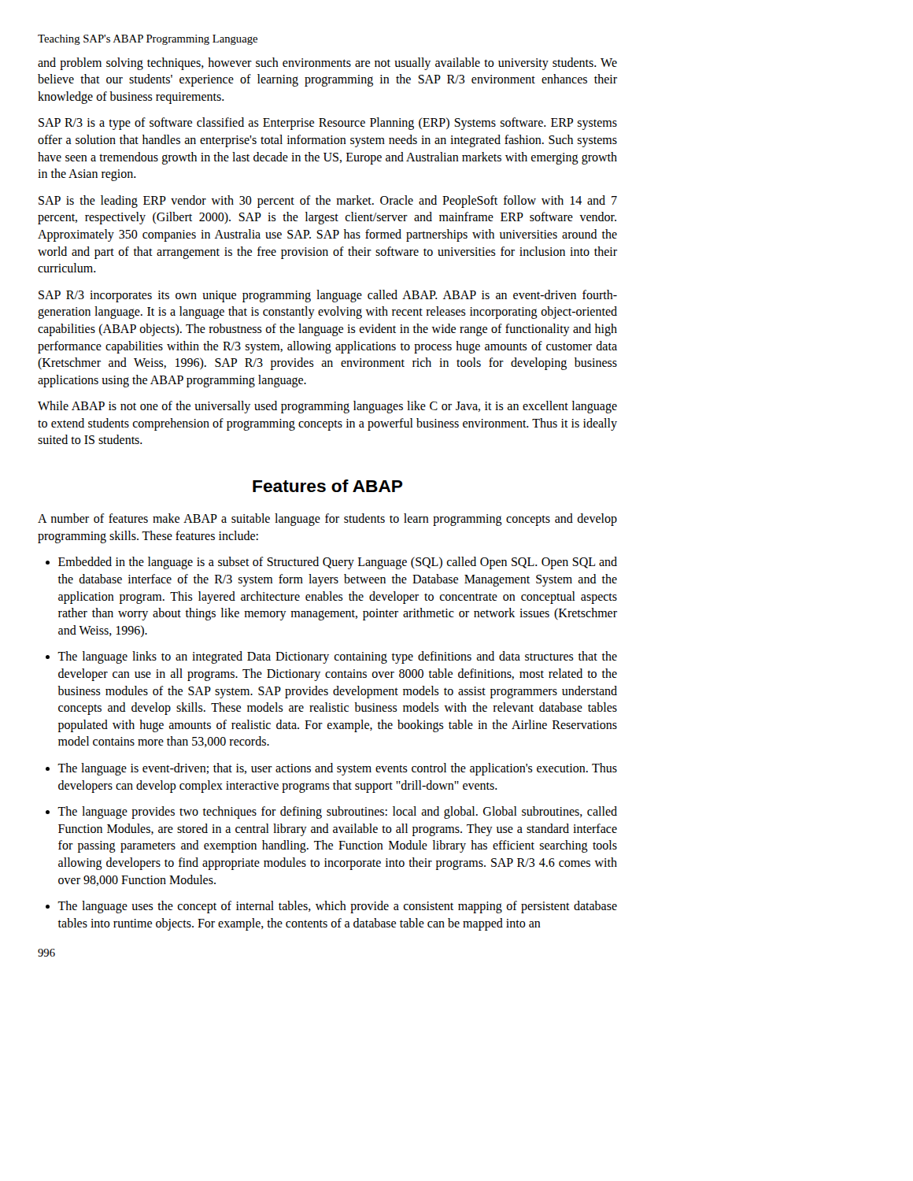Teaching SAP's ABAP Programming Language
and problem solving techniques, however such environments are not usually available to university students. We believe that our students' experience of learning programming in the SAP R/3 environment enhances their knowledge of business requirements.
SAP R/3 is a type of software classified as Enterprise Resource Planning (ERP) Systems software. ERP systems offer a solution that handles an enterprise's total information system needs in an integrated fashion. Such systems have seen a tremendous growth in the last decade in the US, Europe and Australian markets with emerging growth in the Asian region.
SAP is the leading ERP vendor with 30 percent of the market. Oracle and PeopleSoft follow with 14 and 7 percent, respectively (Gilbert 2000). SAP is the largest client/server and mainframe ERP software vendor. Approximately 350 companies in Australia use SAP. SAP has formed partnerships with universities around the world and part of that arrangement is the free provision of their software to universities for inclusion into their curriculum.
SAP R/3 incorporates its own unique programming language called ABAP. ABAP is an event-driven fourth-generation language. It is a language that is constantly evolving with recent releases incorporating object-oriented capabilities (ABAP objects). The robustness of the language is evident in the wide range of functionality and high performance capabilities within the R/3 system, allowing applications to process huge amounts of customer data (Kretschmer and Weiss, 1996). SAP R/3 provides an environment rich in tools for developing business applications using the ABAP programming language.
While ABAP is not one of the universally used programming languages like C or Java, it is an excellent language to extend students comprehension of programming concepts in a powerful business environment. Thus it is ideally suited to IS students.
Features of ABAP
A number of features make ABAP a suitable language for students to learn programming concepts and develop programming skills. These features include:
Embedded in the language is a subset of Structured Query Language (SQL) called Open SQL. Open SQL and the database interface of the R/3 system form layers between the Database Management System and the application program. This layered architecture enables the developer to concentrate on conceptual aspects rather than worry about things like memory management, pointer arithmetic or network issues (Kretschmer and Weiss, 1996).
The language links to an integrated Data Dictionary containing type definitions and data structures that the developer can use in all programs. The Dictionary contains over 8000 table definitions, most related to the business modules of the SAP system. SAP provides development models to assist programmers understand concepts and develop skills. These models are realistic business models with the relevant database tables populated with huge amounts of realistic data. For example, the bookings table in the Airline Reservations model contains more than 53,000 records.
The language is event-driven; that is, user actions and system events control the application's execution. Thus developers can develop complex interactive programs that support "drill-down" events.
The language provides two techniques for defining subroutines: local and global. Global subroutines, called Function Modules, are stored in a central library and available to all programs. They use a standard interface for passing parameters and exemption handling. The Function Module library has efficient searching tools allowing developers to find appropriate modules to incorporate into their programs. SAP R/3 4.6 comes with over 98,000 Function Modules.
The language uses the concept of internal tables, which provide a consistent mapping of persistent database tables into runtime objects. For example, the contents of a database table can be mapped into an
996